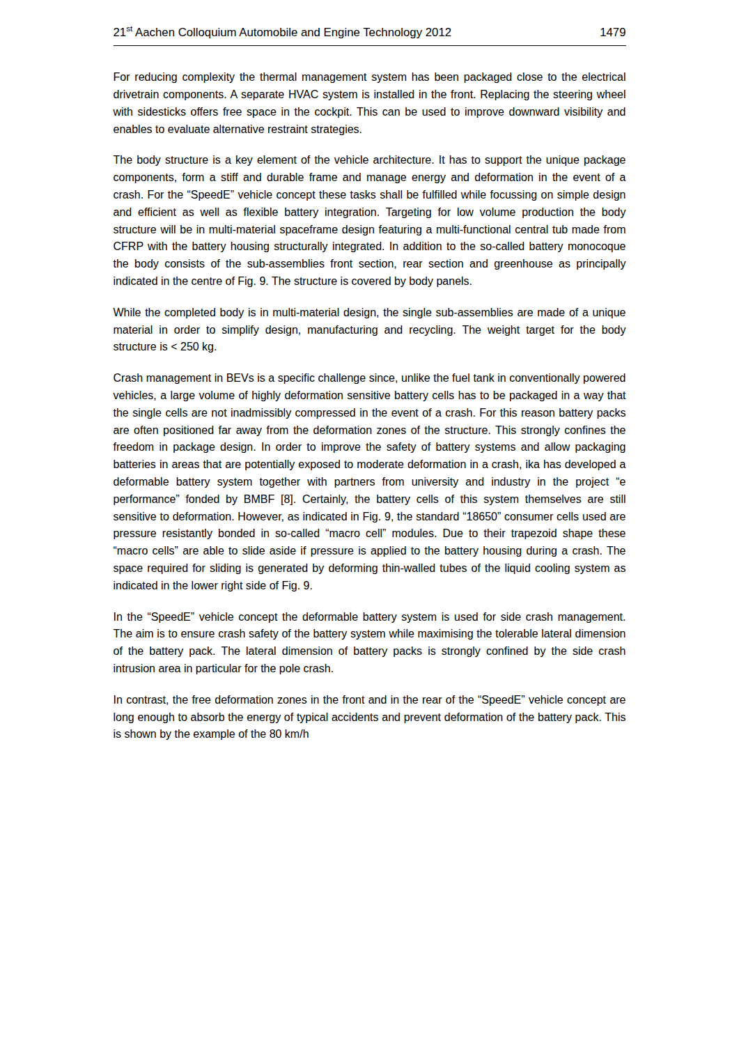21st Aachen Colloquium Automobile and Engine Technology 2012 1479
For reducing complexity the thermal management system has been packaged close to the electrical drivetrain components. A separate HVAC system is installed in the front. Replacing the steering wheel with sidesticks offers free space in the cockpit. This can be used to improve downward visibility and enables to evaluate alternative restraint strategies.
The body structure is a key element of the vehicle architecture. It has to support the unique package components, form a stiff and durable frame and manage energy and deformation in the event of a crash. For the “SpeedE” vehicle concept these tasks shall be fulfilled while focussing on simple design and efficient as well as flexible battery integration. Targeting for low volume production the body structure will be in multi-material spaceframe design featuring a multi-functional central tub made from CFRP with the battery housing structurally integrated. In addition to the so-called battery monocoque the body consists of the sub-assemblies front section, rear section and greenhouse as principally indicated in the centre of Fig. 9. The structure is covered by body panels.
While the completed body is in multi-material design, the single sub-assemblies are made of a unique material in order to simplify design, manufacturing and recycling. The weight target for the body structure is < 250 kg.
Crash management in BEVs is a specific challenge since, unlike the fuel tank in conventionally powered vehicles, a large volume of highly deformation sensitive battery cells has to be packaged in a way that the single cells are not inadmissibly compressed in the event of a crash. For this reason battery packs are often positioned far away from the deformation zones of the structure. This strongly confines the freedom in package design. In order to improve the safety of battery systems and allow packaging batteries in areas that are potentially exposed to moderate deformation in a crash, ika has developed a deformable battery system together with partners from university and industry in the project “e performance” fonded by BMBF [8]. Certainly, the battery cells of this system themselves are still sensitive to deformation. However, as indicated in Fig. 9, the standard “18650” consumer cells used are pressure resistantly bonded in so-called “macro cell” modules. Due to their trapezoid shape these “macro cells” are able to slide aside if pressure is applied to the battery housing during a crash. The space required for sliding is generated by deforming thin-walled tubes of the liquid cooling system as indicated in the lower right side of Fig. 9.
In the “SpeedE” vehicle concept the deformable battery system is used for side crash management. The aim is to ensure crash safety of the battery system while maximising the tolerable lateral dimension of the battery pack. The lateral dimension of battery packs is strongly confined by the side crash intrusion area in particular for the pole crash.
In contrast, the free deformation zones in the front and in the rear of the “SpeedE” vehicle concept are long enough to absorb the energy of typical accidents and prevent deformation of the battery pack. This is shown by the example of the 80 km/h